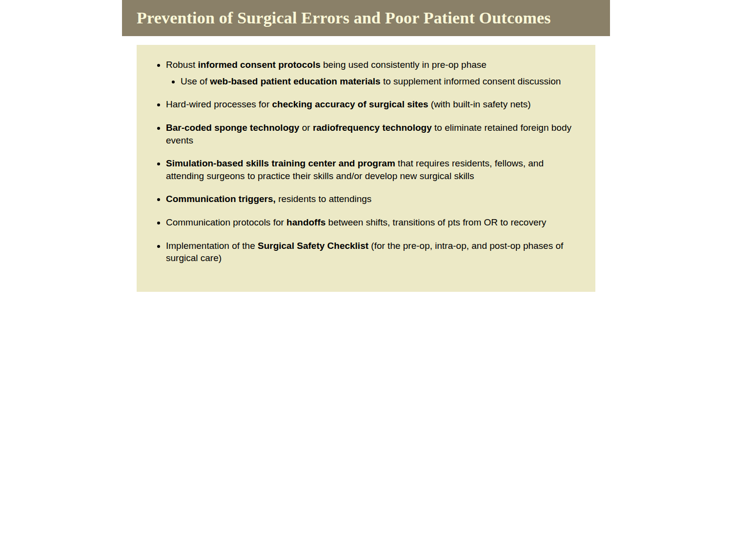Prevention of Surgical Errors and Poor Patient Outcomes
Robust informed consent protocols being used consistently in pre-op phase
Use of web-based patient education materials to supplement informed consent discussion
Hard-wired processes for checking accuracy of surgical sites (with built-in safety nets)
Bar-coded sponge technology or radiofrequency technology to eliminate retained foreign body events
Simulation-based skills training center and program that requires residents, fellows, and attending surgeons to practice their skills and/or develop new surgical skills
Communication triggers, residents to attendings
Communication protocols for handoffs between shifts, transitions of pts from OR to recovery
Implementation of the Surgical Safety Checklist (for the pre-op, intra-op, and post-op phases of surgical care)